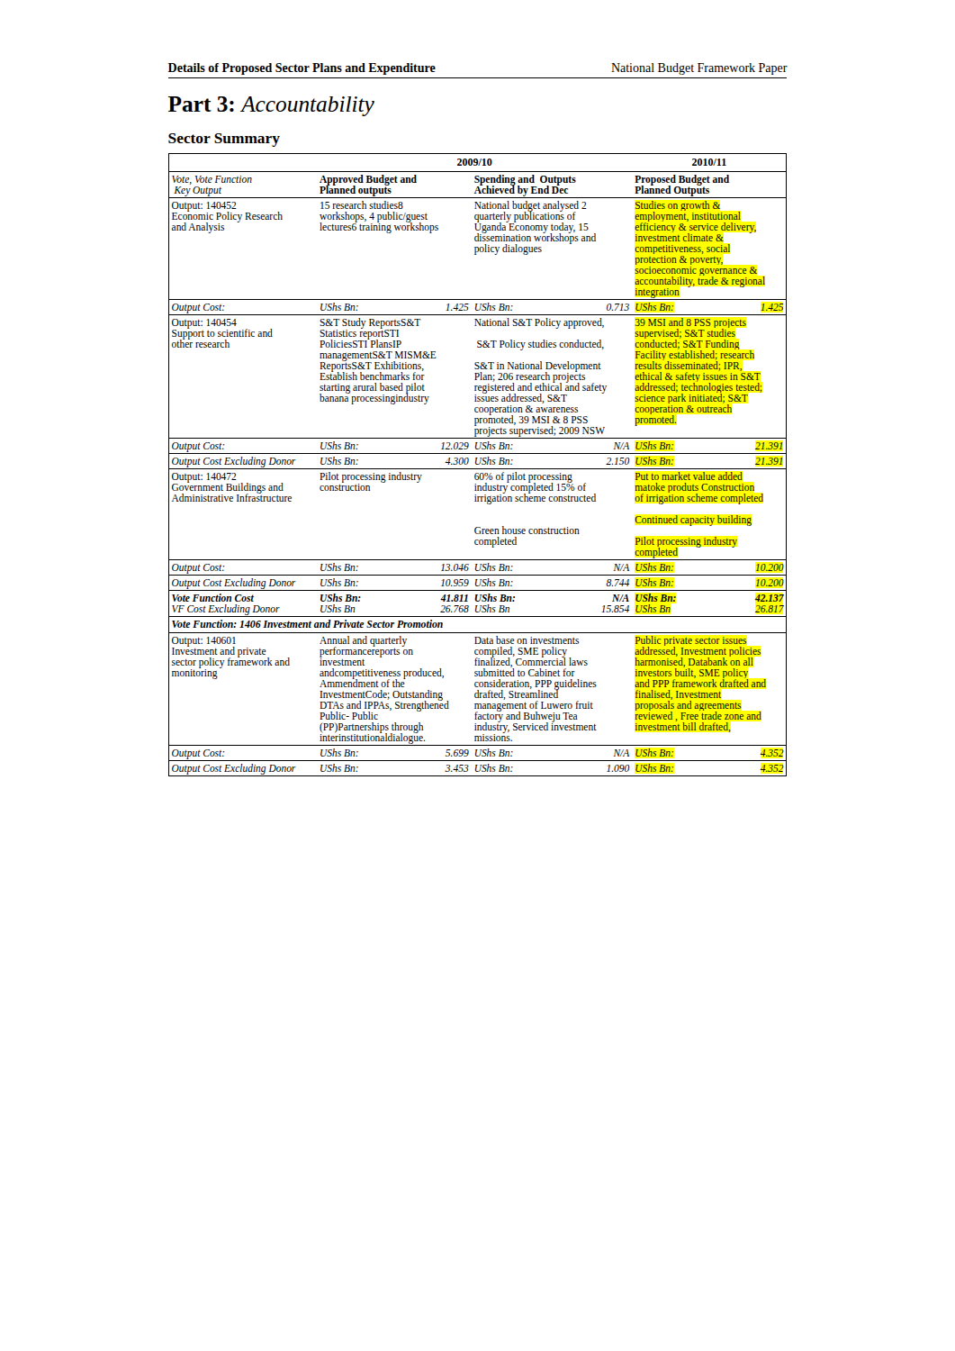Details of Proposed Sector Plans and Expenditure
National Budget Framework Paper
Part 3: Accountability
Sector Summary
| | 2009/10 | 2010/11 |
| Vote, Vote Function Key Output | Approved Budget and Planned outputs | Spending and Outputs Achieved by End Dec | Proposed Budget and Planned Outputs |
| Output: 140452 Economic Policy Research and Analysis | 15 research studies8 workshops, 4 public/guest lectures6 training workshops | National budget analysed 2 quarterly publications of Uganda Economy today, 15 dissemination workshops and policy dialogues | Studies on growth & employment, institutional efficiency & service delivery, investment climate & competitiveness, social protection & poverty, socioeconomic governance & accountability, trade & regional integration |
| Output Cost: | UShs Bn: 1.425 | UShs Bn: 0.713 | UShs Bn: 1.425 |
| Output: 140454 Support to scientific and other research | S&T Study ReportsS&T Statistics reportSTI PoliciesSTI PlansIP managementS&T MISM&E ReportsS&T Exhibitions, Establish benchmarks for starting arural based pilot banana processingindustry | National S&T Policy approved, S&T Policy studies conducted, S&T in National Development Plan; 206 research projects registered and ethical and safety issues addressed, S&T cooperation & awareness promoted, 39 MSI & 8 PSS projects supervised; 2009 NSW | 39 MSI and 8 PSS projects supervised; S&T studies conducted; S&T Funding Facility established; research results disseminated; IPR, ethical & safety issues in S&T addressed; technologies tested; science park initiated; S&T cooperation & outreach promoted. |
| Output Cost: | UShs Bn: 12.029 | UShs Bn: N/A | UShs Bn: 21.391 |
| Output Cost Excluding Donor | UShs Bn: 4.300 | UShs Bn: 2.150 | UShs Bn: 21.391 |
| Output: 140472 Government Buildings and Administrative Infrastructure | Pilot processing industry construction | 60% of pilot processing industry completed 15% of irrigation scheme constructed Green house construction completed | Put to market value added matoke produts Construction of irrigation scheme completed Continued capacity building Pilot processing industry completed |
| Output Cost: | UShs Bn: 13.046 | UShs Bn: N/A | UShs Bn: 10.200 |
| Output Cost Excluding Donor | UShs Bn: 10.959 | UShs Bn: 8.744 | UShs Bn: 10.200 |
| Vote Function Cost VF Cost Excluding Donor | UShs Bn: 41.811 UShs Bn 26.768 | UShs Bn: N/A UShs Bn 15.854 | UShs Bn: 42.137 UShs Bn 26.817 |
| Vote Function: 1406 Investment and Private Sector Promotion |
| Output: 140601 Investment and private sector policy framework and monitoring | Annual and quarterly performancereports on investment andcompetitiveness produced, Ammendment of the InvestmentCode; Outstanding DTAs and IPPAs, Strengthened Public- Public (PP)Partnerships through interinstitutionaldialogue. | Data base on investments compiled, SME policy finalized, Commercial laws submitted to Cabinet for consideration, PPP guidelines drafted, Streamlined management of Luwero fruit factory and Buhweju Tea industry, Serviced investment missions. | Public private sector issues addressed, Investment policies harmonised, Databank on all investors built, SME policy and PPP framework drafted and finalised, Investment proposals and agreements reviewed , Free trade zone and investment bill drafted, |
| Output Cost: | UShs Bn: 5.699 | UShs Bn: N/A | UShs Bn: 4.352 |
| Output Cost Excluding Donor | UShs Bn: 3.453 | UShs Bn: 1.090 | UShs Bn: 4.352 |